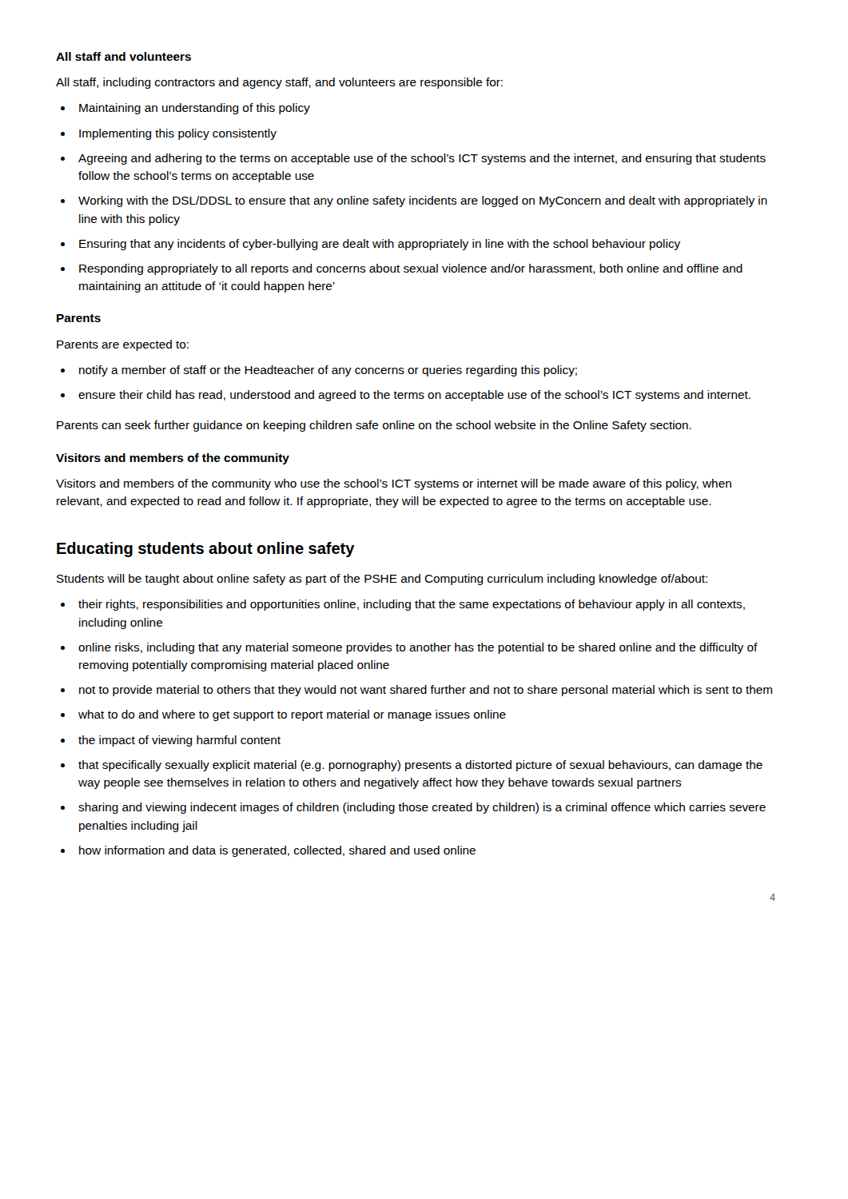All staff and volunteers
All staff, including contractors and agency staff, and volunteers are responsible for:
Maintaining an understanding of this policy
Implementing this policy consistently
Agreeing and adhering to the terms on acceptable use of the school’s ICT systems and the internet, and ensuring that students follow the school’s terms on acceptable use
Working with the DSL/DDSL to ensure that any online safety incidents are logged on MyConcern and dealt with appropriately in line with this policy
Ensuring that any incidents of cyber-bullying are dealt with appropriately in line with the school behaviour policy
Responding appropriately to all reports and concerns about sexual violence and/or harassment, both online and offline and maintaining an attitude of ‘it could happen here’
Parents
Parents are expected to:
notify a member of staff or the Headteacher of any concerns or queries regarding this policy;
ensure their child has read, understood and agreed to the terms on acceptable use of the school’s ICT systems and internet.
Parents can seek further guidance on keeping children safe online on the school website in the Online Safety section.
Visitors and members of the community
Visitors and members of the community who use the school’s ICT systems or internet will be made aware of this policy, when relevant, and expected to read and follow it. If appropriate, they will be expected to agree to the terms on acceptable use.
Educating students about online safety
Students will be taught about online safety as part of the PSHE and Computing curriculum including knowledge of/about:
their rights, responsibilities and opportunities online, including that the same expectations of behaviour apply in all contexts, including online
online risks, including that any material someone provides to another has the potential to be shared online and the difficulty of removing potentially compromising material placed online
not to provide material to others that they would not want shared further and not to share personal material which is sent to them
what to do and where to get support to report material or manage issues online
the impact of viewing harmful content
that specifically sexually explicit material (e.g. pornography) presents a distorted picture of sexual behaviours, can damage the way people see themselves in relation to others and negatively affect how they behave towards sexual partners
sharing and viewing indecent images of children (including those created by children) is a criminal offence which carries severe penalties including jail
how information and data is generated, collected, shared and used online
4